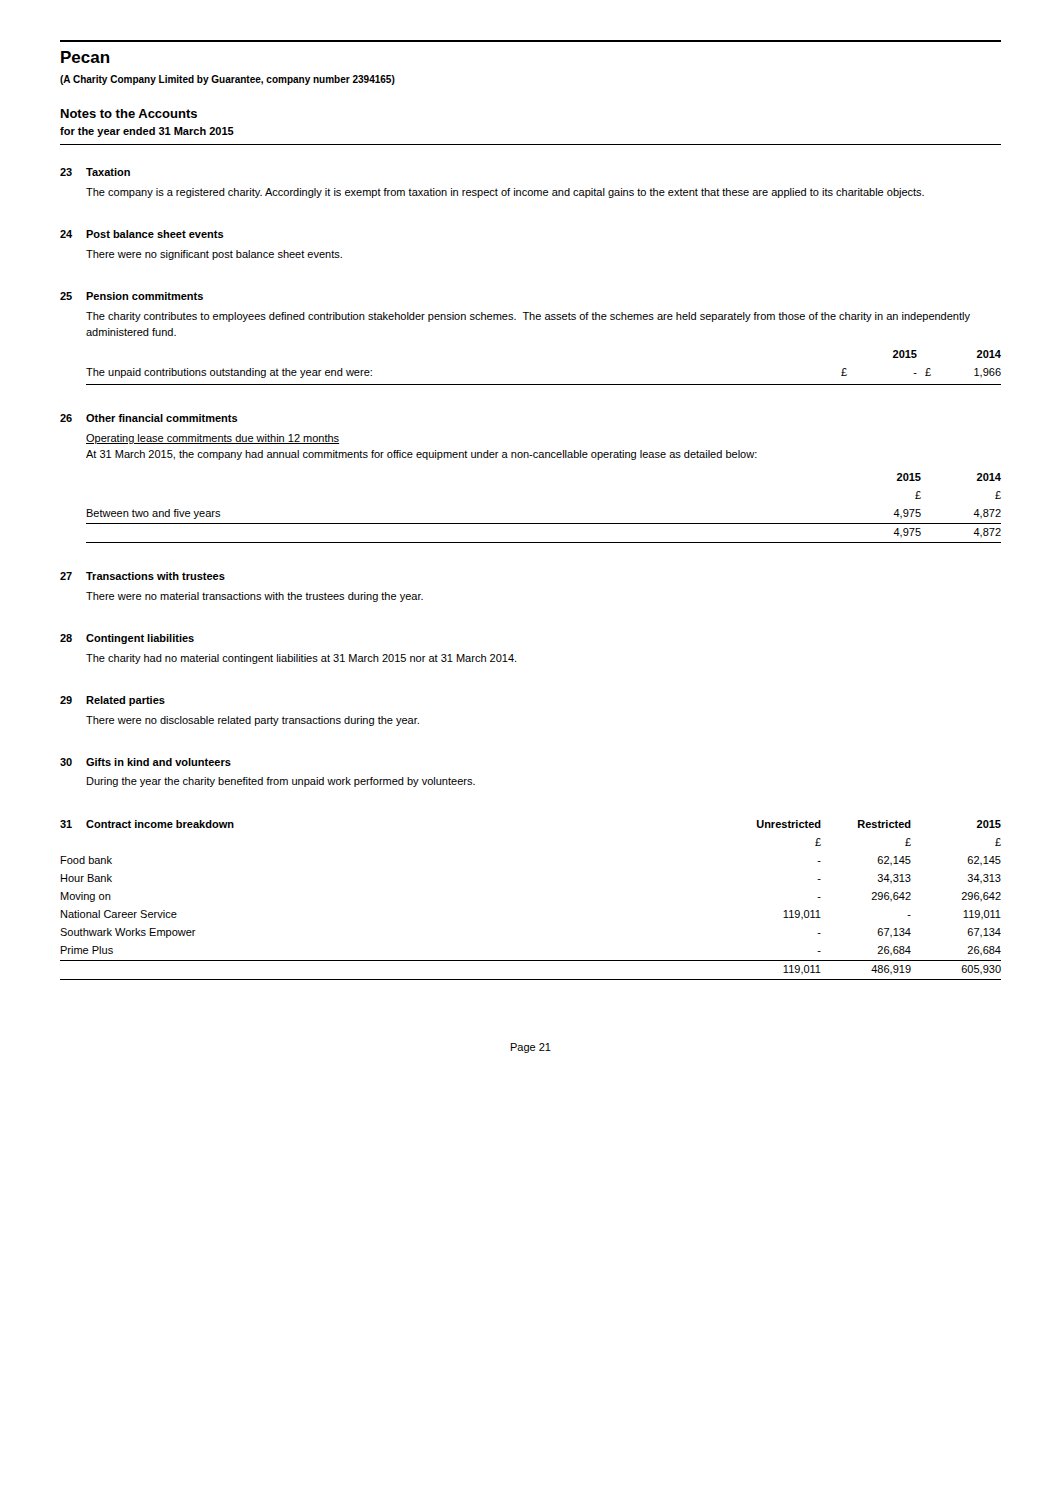Pecan
(A Charity Company Limited by Guarantee, company number 2394165)
Notes to the Accounts
for the year ended 31 March 2015
23 Taxation
The company is a registered charity. Accordingly it is exempt from taxation in respect of income and capital gains to the extent that these are applied to its charitable objects.
24 Post balance sheet events
There were no significant post balance sheet events.
25 Pension commitments
The charity contributes to employees defined contribution stakeholder pension schemes. The assets of the schemes are held separately from those of the charity in an independently administered fund.
| | | 2015 | | 2014 |
| The unpaid contributions outstanding at the year end were: | £ | - | £ | 1,966 |
26 Other financial commitments
Operating lease commitments due within 12 months
At 31 March 2015, the company had annual commitments for office equipment under a non-cancellable operating lease as detailed below:
| | 2015 | 2014 |
| | £ | £ |
| Between two and five years | 4,975 | 4,872 |
| | 4,975 | 4,872 |
27 Transactions with trustees
There were no material transactions with the trustees during the year.
28 Contingent liabilities
The charity had no material contingent liabilities at 31 March 2015 nor at 31 March 2014.
29 Related parties
There were no disclosable related party transactions during the year.
30 Gifts in kind and volunteers
During the year the charity benefited from unpaid work performed by volunteers.
| 31 Contract income breakdown | Unrestricted | Restricted | 2015 |
| --- | --- | --- | --- |
| | £ | £ | £ |
| Food bank | - | 62,145 | 62,145 |
| Hour Bank | - | 34,313 | 34,313 |
| Moving on | - | 296,642 | 296,642 |
| National Career Service | 119,011 | - | 119,011 |
| Southwark Works Empower | - | 67,134 | 67,134 |
| Prime Plus | - | 26,684 | 26,684 |
| | 119,011 | 486,919 | 605,930 |
Page 21